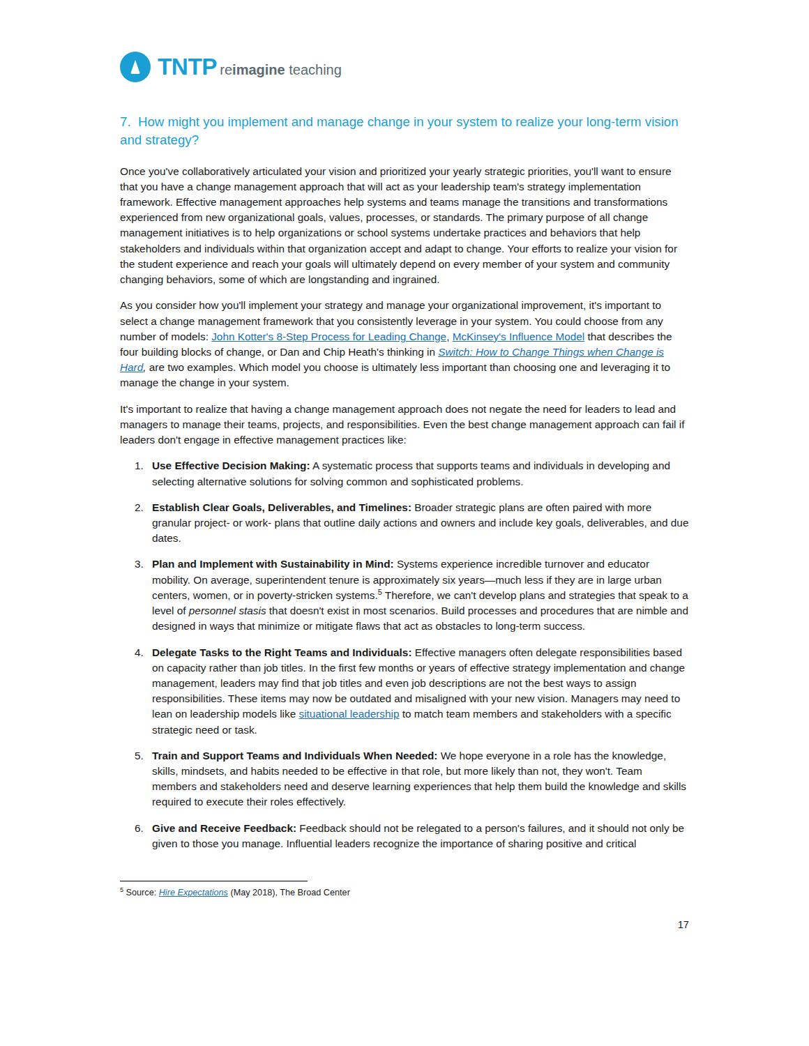TNTP reimagine teaching
7. How might you implement and manage change in your system to realize your long-term vision and strategy?
Once you've collaboratively articulated your vision and prioritized your yearly strategic priorities, you'll want to ensure that you have a change management approach that will act as your leadership team's strategy implementation framework. Effective management approaches help systems and teams manage the transitions and transformations experienced from new organizational goals, values, processes, or standards. The primary purpose of all change management initiatives is to help organizations or school systems undertake practices and behaviors that help stakeholders and individuals within that organization accept and adapt to change. Your efforts to realize your vision for the student experience and reach your goals will ultimately depend on every member of your system and community changing behaviors, some of which are longstanding and ingrained.
As you consider how you'll implement your strategy and manage your organizational improvement, it's important to select a change management framework that you consistently leverage in your system. You could choose from any number of models: John Kotter's 8-Step Process for Leading Change, McKinsey's Influence Model that describes the four building blocks of change, or Dan and Chip Heath's thinking in Switch: How to Change Things when Change is Hard, are two examples. Which model you choose is ultimately less important than choosing one and leveraging it to manage the change in your system.
It's important to realize that having a change management approach does not negate the need for leaders to lead and managers to manage their teams, projects, and responsibilities. Even the best change management approach can fail if leaders don't engage in effective management practices like:
Use Effective Decision Making: A systematic process that supports teams and individuals in developing and selecting alternative solutions for solving common and sophisticated problems.
Establish Clear Goals, Deliverables, and Timelines: Broader strategic plans are often paired with more granular project- or work- plans that outline daily actions and owners and include key goals, deliverables, and due dates.
Plan and Implement with Sustainability in Mind: Systems experience incredible turnover and educator mobility. On average, superintendent tenure is approximately six years—much less if they are in large urban centers, women, or in poverty-stricken systems.5 Therefore, we can't develop plans and strategies that speak to a level of personnel stasis that doesn't exist in most scenarios. Build processes and procedures that are nimble and designed in ways that minimize or mitigate flaws that act as obstacles to long-term success.
Delegate Tasks to the Right Teams and Individuals: Effective managers often delegate responsibilities based on capacity rather than job titles. In the first few months or years of effective strategy implementation and change management, leaders may find that job titles and even job descriptions are not the best ways to assign responsibilities. These items may now be outdated and misaligned with your new vision. Managers may need to lean on leadership models like situational leadership to match team members and stakeholders with a specific strategic need or task.
Train and Support Teams and Individuals When Needed: We hope everyone in a role has the knowledge, skills, mindsets, and habits needed to be effective in that role, but more likely than not, they won't. Team members and stakeholders need and deserve learning experiences that help them build the knowledge and skills required to execute their roles effectively.
Give and Receive Feedback: Feedback should not be relegated to a person's failures, and it should not only be given to those you manage. Influential leaders recognize the importance of sharing positive and critical
5 Source: Hire Expectations (May 2018), The Broad Center
17